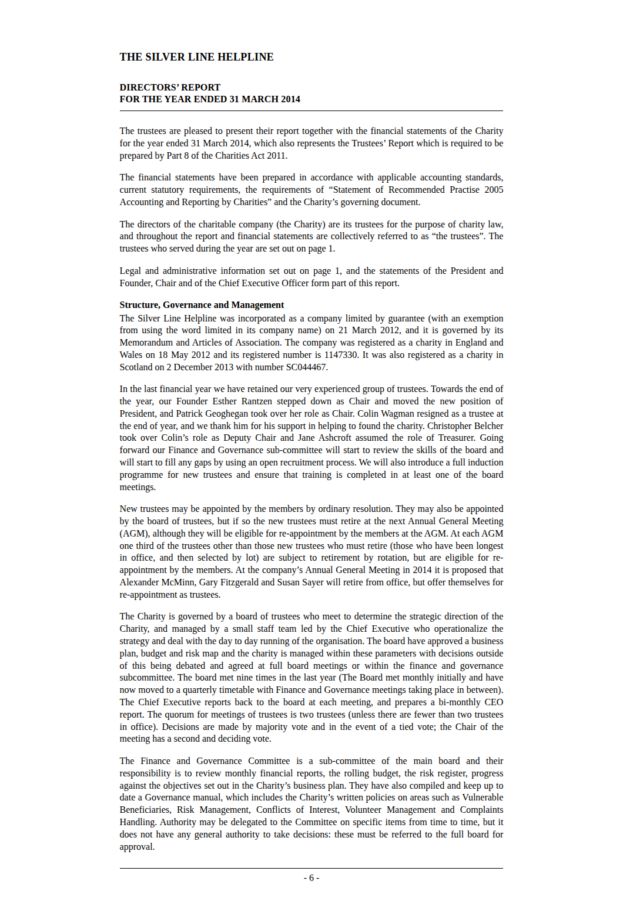THE SILVER LINE HELPLINE
DIRECTORS’ REPORT
FOR THE YEAR ENDED 31 MARCH 2014
The trustees are pleased to present their report together with the financial statements of the Charity for the year ended 31 March 2014, which also represents the Trustees’ Report which is required to be prepared by Part 8 of the Charities Act 2011.
The financial statements have been prepared in accordance with applicable accounting standards, current statutory requirements, the requirements of “Statement of Recommended Practise 2005 Accounting and Reporting by Charities” and the Charity’s governing document.
The directors of the charitable company (the Charity) are its trustees for the purpose of charity law, and throughout the report and financial statements are collectively referred to as “the trustees”. The trustees who served during the year are set out on page 1.
Legal and administrative information set out on page 1, and the statements of the President and Founder, Chair and of the Chief Executive Officer form part of this report.
Structure, Governance and Management
The Silver Line Helpline was incorporated as a company limited by guarantee (with an exemption from using the word limited in its company name) on 21 March 2012, and it is governed by its Memorandum and Articles of Association. The company was registered as a charity in England and Wales on 18 May 2012 and its registered number is 1147330. It was also registered as a charity in Scotland on 2 December 2013 with number SC044467.
In the last financial year we have retained our very experienced group of trustees. Towards the end of the year, our Founder Esther Rantzen stepped down as Chair and moved the new position of President, and Patrick Geoghegan took over her role as Chair. Colin Wagman resigned as a trustee at the end of year, and we thank him for his support in helping to found the charity. Christopher Belcher took over Colin’s role as Deputy Chair and Jane Ashcroft assumed the role of Treasurer. Going forward our Finance and Governance sub-committee will start to review the skills of the board and will start to fill any gaps by using an open recruitment process. We will also introduce a full induction programme for new trustees and ensure that training is completed in at least one of the board meetings.
New trustees may be appointed by the members by ordinary resolution. They may also be appointed by the board of trustees, but if so the new trustees must retire at the next Annual General Meeting (AGM), although they will be eligible for re-appointment by the members at the AGM. At each AGM one third of the trustees other than those new trustees who must retire (those who have been longest in office, and then selected by lot) are subject to retirement by rotation, but are eligible for re-appointment by the members. At the company’s Annual General Meeting in 2014 it is proposed that Alexander McMinn, Gary Fitzgerald and Susan Sayer will retire from office, but offer themselves for re-appointment as trustees.
The Charity is governed by a board of trustees who meet to determine the strategic direction of the Charity, and managed by a small staff team led by the Chief Executive who operationalize the strategy and deal with the day to day running of the organisation. The board have approved a business plan, budget and risk map and the charity is managed within these parameters with decisions outside of this being debated and agreed at full board meetings or within the finance and governance subcommittee. The board met nine times in the last year (The Board met monthly initially and have now moved to a quarterly timetable with Finance and Governance meetings taking place in between). The Chief Executive reports back to the board at each meeting, and prepares a bi-monthly CEO report. The quorum for meetings of trustees is two trustees (unless there are fewer than two trustees in office). Decisions are made by majority vote and in the event of a tied vote; the Chair of the meeting has a second and deciding vote.
The Finance and Governance Committee is a sub-committee of the main board and their responsibility is to review monthly financial reports, the rolling budget, the risk register, progress against the objectives set out in the Charity’s business plan. They have also compiled and keep up to date a Governance manual, which includes the Charity’s written policies on areas such as Vulnerable Beneficiaries, Risk Management, Conflicts of Interest, Volunteer Management and Complaints Handling. Authority may be delegated to the Committee on specific items from time to time, but it does not have any general authority to take decisions: these must be referred to the full board for approval.
- 6 -